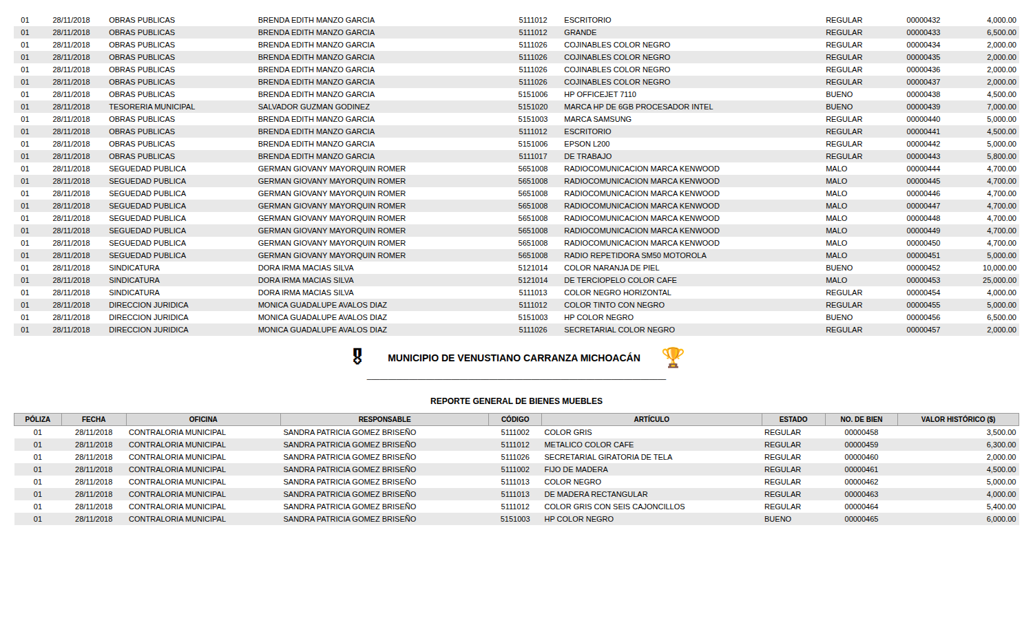| 01 | 28/11/2018 | OBRAS PUBLICAS | BRENDA EDITH MANZO GARCIA | 5111012 | ESCRITORIO | REGULAR | 00000432 | 4,000.00 |
| 01 | 28/11/2018 | OBRAS PUBLICAS | BRENDA EDITH MANZO GARCIA | 5111012 | GRANDE | REGULAR | 00000433 | 6,500.00 |
| 01 | 28/11/2018 | OBRAS PUBLICAS | BRENDA EDITH MANZO GARCIA | 5111026 | COJINABLES COLOR NEGRO | REGULAR | 00000434 | 2,000.00 |
| 01 | 28/11/2018 | OBRAS PUBLICAS | BRENDA EDITH MANZO GARCIA | 5111026 | COJINABLES COLOR NEGRO | REGULAR | 00000435 | 2,000.00 |
| 01 | 28/11/2018 | OBRAS PUBLICAS | BRENDA EDITH MANZO GARCIA | 5111026 | COJINABLES COLOR NEGRO | REGULAR | 00000436 | 2,000.00 |
| 01 | 28/11/2018 | OBRAS PUBLICAS | BRENDA EDITH MANZO GARCIA | 5111026 | COJINABLES COLOR NEGRO | REGULAR | 00000437 | 2,000.00 |
| 01 | 28/11/2018 | OBRAS PUBLICAS | BRENDA EDITH MANZO GARCIA | 5151006 | HP OFFICEJET 7110 | BUENO | 00000438 | 4,500.00 |
| 01 | 28/11/2018 | TESORERIA MUNICIPAL | SALVADOR GUZMAN GODINEZ | 5151020 | MARCA HP DE 6GB PROCESADOR INTEL | BUENO | 00000439 | 7,000.00 |
| 01 | 28/11/2018 | OBRAS PUBLICAS | BRENDA EDITH MANZO GARCIA | 5151003 | MARCA SAMSUNG | REGULAR | 00000440 | 5,000.00 |
| 01 | 28/11/2018 | OBRAS PUBLICAS | BRENDA EDITH MANZO GARCIA | 5111012 | ESCRITORIO | REGULAR | 00000441 | 4,500.00 |
| 01 | 28/11/2018 | OBRAS PUBLICAS | BRENDA EDITH MANZO GARCIA | 5151006 | EPSON L200 | REGULAR | 00000442 | 5,000.00 |
| 01 | 28/11/2018 | OBRAS PUBLICAS | BRENDA EDITH MANZO GARCIA | 5111017 | DE TRABAJO | REGULAR | 00000443 | 5,800.00 |
| 01 | 28/11/2018 | SEGUEDAD PUBLICA | GERMAN GIOVANY MAYORQUIN ROMER | 5651008 | RADIOCOMUNICACION MARCA KENWOOD | MALO | 00000444 | 4,700.00 |
| 01 | 28/11/2018 | SEGUEDAD PUBLICA | GERMAN GIOVANY MAYORQUIN ROMER | 5651008 | RADIOCOMUNICACION MARCA KENWOOD | MALO | 00000445 | 4,700.00 |
| 01 | 28/11/2018 | SEGUEDAD PUBLICA | GERMAN GIOVANY MAYORQUIN ROMER | 5651008 | RADIOCOMUNICACION MARCA KENWOOD | MALO | 00000446 | 4,700.00 |
| 01 | 28/11/2018 | SEGUEDAD PUBLICA | GERMAN GIOVANY MAYORQUIN ROMER | 5651008 | RADIOCOMUNICACION MARCA KENWOOD | MALO | 00000447 | 4,700.00 |
| 01 | 28/11/2018 | SEGUEDAD PUBLICA | GERMAN GIOVANY MAYORQUIN ROMER | 5651008 | RADIOCOMUNICACION MARCA KENWOOD | MALO | 00000448 | 4,700.00 |
| 01 | 28/11/2018 | SEGUEDAD PUBLICA | GERMAN GIOVANY MAYORQUIN ROMER | 5651008 | RADIOCOMUNICACION MARCA KENWOOD | MALO | 00000449 | 4,700.00 |
| 01 | 28/11/2018 | SEGUEDAD PUBLICA | GERMAN GIOVANY MAYORQUIN ROMER | 5651008 | RADIOCOMUNICACION MARCA KENWOOD | MALO | 00000450 | 4,700.00 |
| 01 | 28/11/2018 | SEGUEDAD PUBLICA | GERMAN GIOVANY MAYORQUIN ROMER | 5651008 | RADIO REPETIDORA SM50 MOTOROLA | MALO | 00000451 | 5,000.00 |
| 01 | 28/11/2018 | SINDICATURA | DORA IRMA MACIAS SILVA | 5121014 | COLOR NARANJA DE PIEL | BUENO | 00000452 | 10,000.00 |
| 01 | 28/11/2018 | SINDICATURA | DORA IRMA MACIAS SILVA | 5121014 | DE TERCIOPELO COLOR CAFE | MALO | 00000453 | 25,000.00 |
| 01 | 28/11/2018 | SINDICATURA | DORA IRMA MACIAS SILVA | 5111013 | COLOR NEGRO HORIZONTAL | REGULAR | 00000454 | 4,000.00 |
| 01 | 28/11/2018 | DIRECCION JURIDICA | MONICA GUADALUPE AVALOS DIAZ | 5111012 | COLOR TINTO CON NEGRO | REGULAR | 00000455 | 5,000.00 |
| 01 | 28/11/2018 | DIRECCION JURIDICA | MONICA GUADALUPE AVALOS DIAZ | 5151003 | HP COLOR NEGRO | BUENO | 00000456 | 6,500.00 |
| 01 | 28/11/2018 | DIRECCION JURIDICA | MONICA GUADALUPE AVALOS DIAZ | 5111026 | SECRETARIAL COLOR NEGRO | REGULAR | 00000457 | 2,000.00 |
🎖 MUNICIPIO DE VENUSTIANO CARRANZA MICHOACÁN 🏆
_______________________________________________________________________
REPORTE GENERAL DE BIENES MUEBLES
| PÓLIZA | FECHA | OFICINA | RESPONSABLE | CÓDIGO | ARTÍCULO | ESTADO | NO. DE BIEN | VALOR HISTÓRICO ($) |
| --- | --- | --- | --- | --- | --- | --- | --- | --- |
| 01 | 28/11/2018 | CONTRALORIA MUNICIPAL | SANDRA PATRICIA GOMEZ BRISEÑO | 5111002 | COLOR GRIS | REGULAR | 00000458 | 3,500.00 |
| 01 | 28/11/2018 | CONTRALORIA MUNICIPAL | SANDRA PATRICIA GOMEZ BRISEÑO | 5111012 | METALICO COLOR CAFE | REGULAR | 00000459 | 6,300.00 |
| 01 | 28/11/2018 | CONTRALORIA MUNICIPAL | SANDRA PATRICIA GOMEZ BRISEÑO | 5111026 | SECRETARIAL GIRATORIA DE TELA | REGULAR | 00000460 | 2,000.00 |
| 01 | 28/11/2018 | CONTRALORIA MUNICIPAL | SANDRA PATRICIA GOMEZ BRISEÑO | 5111002 | FIJO DE MADERA | REGULAR | 00000461 | 4,500.00 |
| 01 | 28/11/2018 | CONTRALORIA MUNICIPAL | SANDRA PATRICIA GOMEZ BRISEÑO | 5111013 | COLOR NEGRO | REGULAR | 00000462 | 5,000.00 |
| 01 | 28/11/2018 | CONTRALORIA MUNICIPAL | SANDRA PATRICIA GOMEZ BRISEÑO | 5111013 | DE MADERA RECTANGULAR | REGULAR | 00000463 | 4,000.00 |
| 01 | 28/11/2018 | CONTRALORIA MUNICIPAL | SANDRA PATRICIA GOMEZ BRISEÑO | 5111012 | COLOR GRIS CON SEIS CAJONCILLOS | REGULAR | 00000464 | 5,400.00 |
| 01 | 28/11/2018 | CONTRALORIA MUNICIPAL | SANDRA PATRICIA GOMEZ BRISEÑO | 5151003 | HP COLOR NEGRO | BUENO | 00000465 | 6,000.00 |